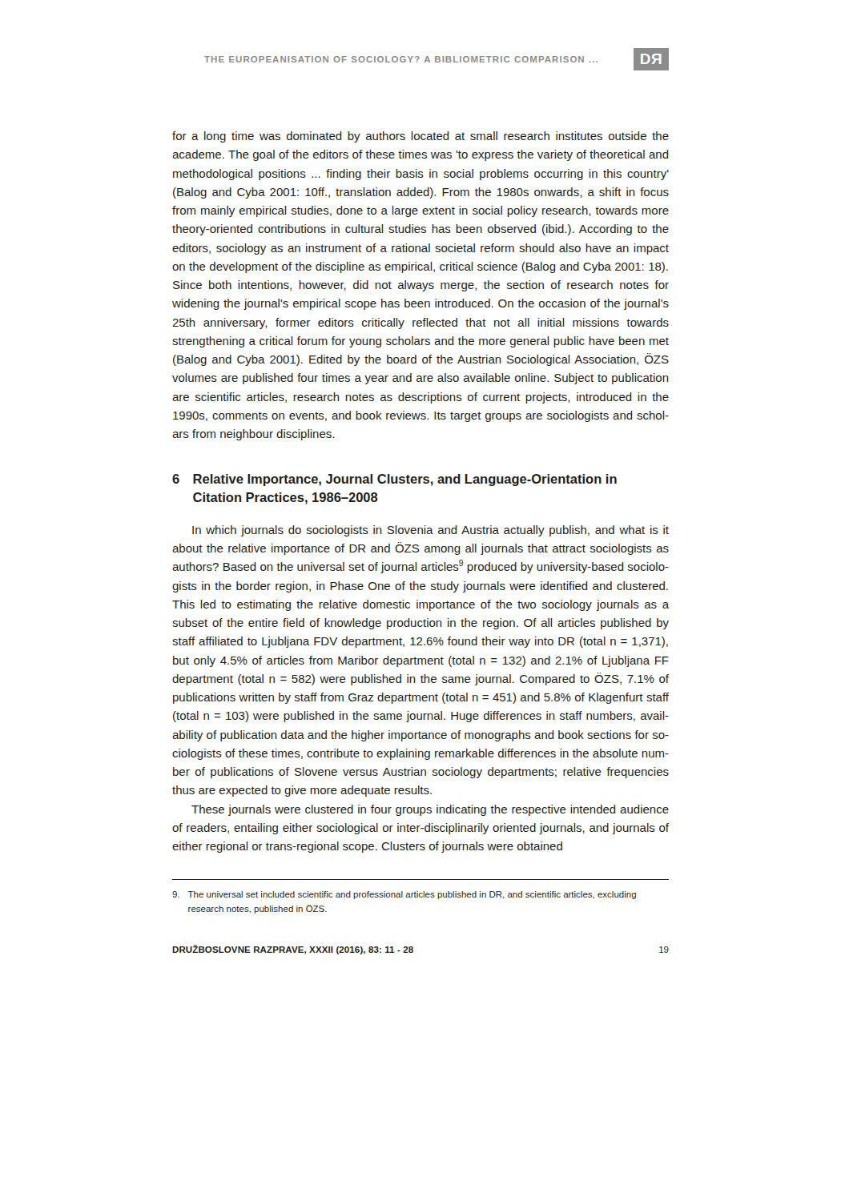The Europeanisation of Sociology? A Bibliometric Comparison ...
DЯ
for a long time was dominated by authors located at small research institutes outside the academe. The goal of the editors of these times was 'to express the variety of theoretical and methodological positions ... finding their basis in social problems occurring in this country' (Balog and Cyba 2001: 10ff., translation added). From the 1980s onwards, a shift in focus from mainly empirical studies, done to a large extent in social policy research, towards more theory-oriented contributions in cultural studies has been observed (ibid.). According to the editors, sociology as an instrument of a rational societal reform should also have an impact on the development of the discipline as empirical, critical science (Balog and Cyba 2001: 18). Since both intentions, however, did not always merge, the section of research notes for widening the journal's empirical scope has been introduced. On the occasion of the journal's 25th anniversary, former editors critically reflected that not all initial missions towards strengthening a critical forum for young scholars and the more general public have been met (Balog and Cyba 2001). Edited by the board of the Austrian Sociological Association, ÖZS volumes are published four times a year and are also available online. Subject to publication are scientific articles, research notes as descriptions of current projects, introduced in the 1990s, comments on events, and book reviews. Its target groups are sociologists and scholars from neighbour disciplines.
6 Relative Importance, Journal Clusters, and Language-Orientation in Citation Practices, 1986–2008
In which journals do sociologists in Slovenia and Austria actually publish, and what is it about the relative importance of DR and ÖZS among all journals that attract sociologists as authors? Based on the universal set of journal articles9 produced by university-based sociologists in the border region, in Phase One of the study journals were identified and clustered. This led to estimating the relative domestic importance of the two sociology journals as a subset of the entire field of knowledge production in the region. Of all articles published by staff affiliated to Ljubljana FDV department, 12.6% found their way into DR (total n = 1,371), but only 4.5% of articles from Maribor department (total n = 132) and 2.1% of Ljubljana FF department (total n = 582) were published in the same journal. Compared to ÖZS, 7.1% of publications written by staff from Graz department (total n = 451) and 5.8% of Klagenfurt staff (total n = 103) were published in the same journal. Huge differences in staff numbers, availability of publication data and the higher importance of monographs and book sections for sociologists of these times, contribute to explaining remarkable differences in the absolute number of publications of Slovene versus Austrian sociology departments; relative frequencies thus are expected to give more adequate results.
These journals were clustered in four groups indicating the respective intended audience of readers, entailing either sociological or inter-disciplinarily oriented journals, and journals of either regional or trans-regional scope. Clusters of journals were obtained
9. The universal set included scientific and professional articles published in DR, and scientific articles, excluding research notes, published in ÖZS.
DRUŽBOSLOVNE RAZPRAVE, XXXII (2016), 83: 11 - 28
19